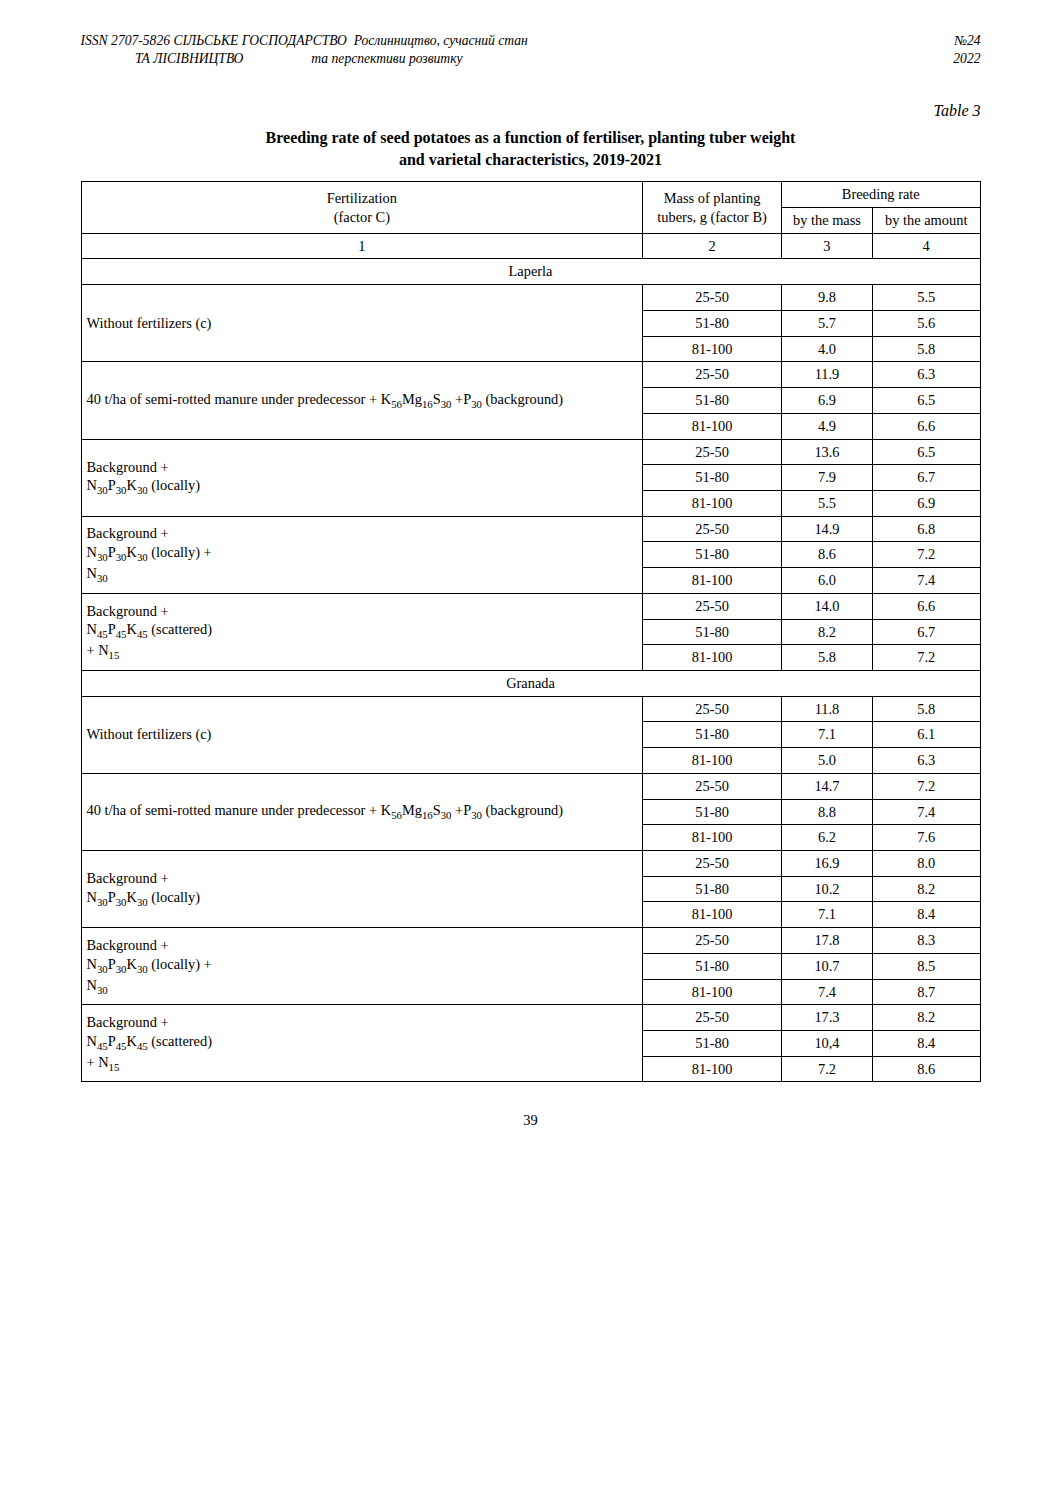ISSN 2707-5826 СІЛЬСЬКЕ ГОСПОДАРСТВО Рослинництво, сучасний стан
ТА ЛІСІВНИЦТВО та перспективи розвитку
№24
2022
Table 3
Breeding rate of seed potatoes as a function of fertiliser, planting tuber weight
and varietal characteristics, 2019-2021
| Fertilization (factor C) | Mass of planting tubers, g (factor B) | Breeding rate |
| --- | --- | --- |
| by the mass | by the amount |
| 1 | 2 | 3 | 4 |
| Laperla |
| Without fertilizers (c) | 25-50 | 9.8 | 5.5 |
| 51-80 | 5.7 | 5.6 |
| 81-100 | 4.0 | 5.8 |
| 40 t/ha of semi-rotted manure under predecessor + K 56 Mg 16 S 30 +P 30 (background) | 25-50 | 11.9 | 6.3 |
| 51-80 | 6.9 | 6.5 |
| 81-100 | 4.9 | 6.6 |
| Background + N 30 P 30 K 30 (locally) | 25-50 | 13.6 | 6.5 |
| 51-80 | 7.9 | 6.7 |
| 81-100 | 5.5 | 6.9 |
| Background + N 30 P 30 K 30 (locally) + N 30 | 25-50 | 14.9 | 6.8 |
| 51-80 | 8.6 | 7.2 |
| 81-100 | 6.0 | 7.4 |
| Background + N 45 P 45 K 45 (scattered) + N 15 | 25-50 | 14.0 | 6.6 |
| 51-80 | 8.2 | 6.7 |
| 81-100 | 5.8 | 7.2 |
| Granada |
| Without fertilizers (c) | 25-50 | 11.8 | 5.8 |
| 51-80 | 7.1 | 6.1 |
| 81-100 | 5.0 | 6.3 |
| 40 t/ha of semi-rotted manure under predecessor + K 56 Mg 16 S 30 +P 30 (background) | 25-50 | 14.7 | 7.2 |
| 51-80 | 8.8 | 7.4 |
| 81-100 | 6.2 | 7.6 |
| Background + N 30 P 30 K 30 (locally) | 25-50 | 16.9 | 8.0 |
| 51-80 | 10.2 | 8.2 |
| 81-100 | 7.1 | 8.4 |
| Background + N 30 P 30 K 30 (locally) + N 30 | 25-50 | 17.8 | 8.3 |
| 51-80 | 10.7 | 8.5 |
| 81-100 | 7.4 | 8.7 |
| Background + N 45 P 45 K 45 (scattered) + N 15 | 25-50 | 17.3 | 8.2 |
| 51-80 | 10,4 | 8.4 |
| 81-100 | 7.2 | 8.6 |
39